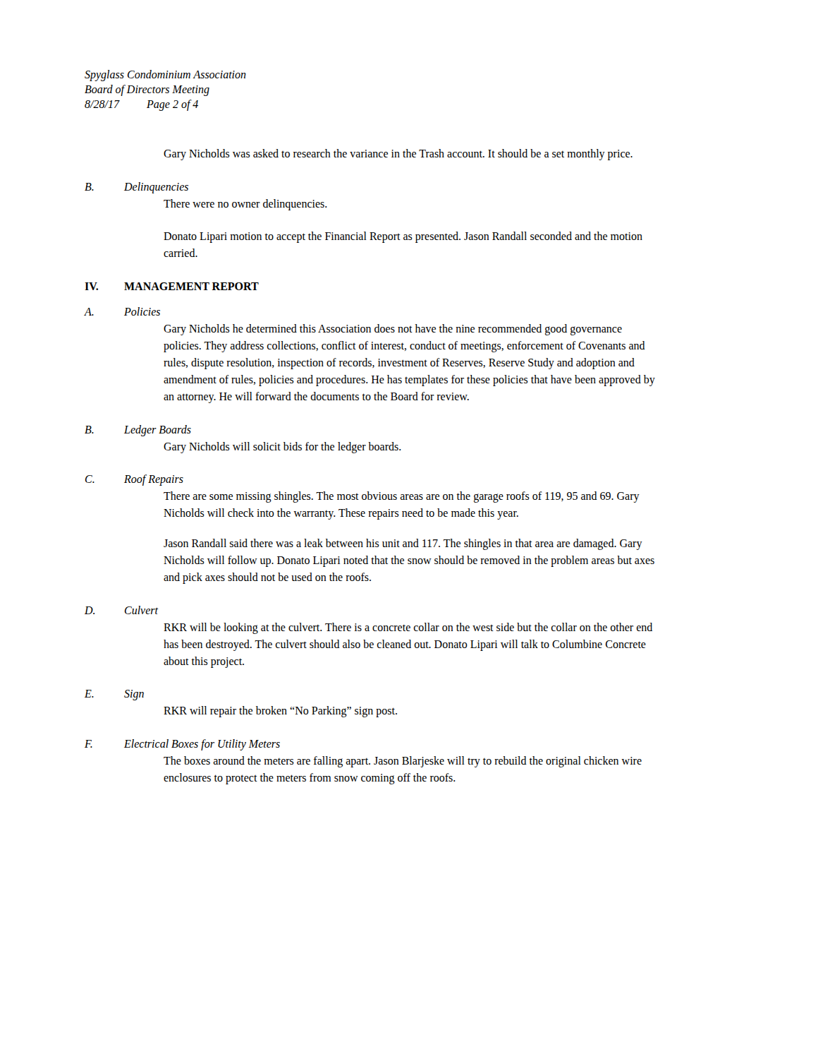Spyglass Condominium Association Board of Directors Meeting 8/28/17 Page 2 of 4
Gary Nicholds was asked to research the variance in the Trash account. It should be a set monthly price.
B. Delinquencies
There were no owner delinquencies.
Donato Lipari motion to accept the Financial Report as presented. Jason Randall seconded and the motion carried.
IV. MANAGEMENT REPORT
A. Policies
Gary Nicholds he determined this Association does not have the nine recommended good governance policies. They address collections, conflict of interest, conduct of meetings, enforcement of Covenants and rules, dispute resolution, inspection of records, investment of Reserves, Reserve Study and adoption and amendment of rules, policies and procedures. He has templates for these policies that have been approved by an attorney. He will forward the documents to the Board for review.
B. Ledger Boards
Gary Nicholds will solicit bids for the ledger boards.
C. Roof Repairs
There are some missing shingles. The most obvious areas are on the garage roofs of 119, 95 and 69. Gary Nicholds will check into the warranty. These repairs need to be made this year.
Jason Randall said there was a leak between his unit and 117. The shingles in that area are damaged. Gary Nicholds will follow up. Donato Lipari noted that the snow should be removed in the problem areas but axes and pick axes should not be used on the roofs.
D. Culvert
RKR will be looking at the culvert. There is a concrete collar on the west side but the collar on the other end has been destroyed. The culvert should also be cleaned out. Donato Lipari will talk to Columbine Concrete about this project.
E. Sign
RKR will repair the broken “No Parking” sign post.
F. Electrical Boxes for Utility Meters
The boxes around the meters are falling apart. Jason Blarjeske will try to rebuild the original chicken wire enclosures to protect the meters from snow coming off the roofs.